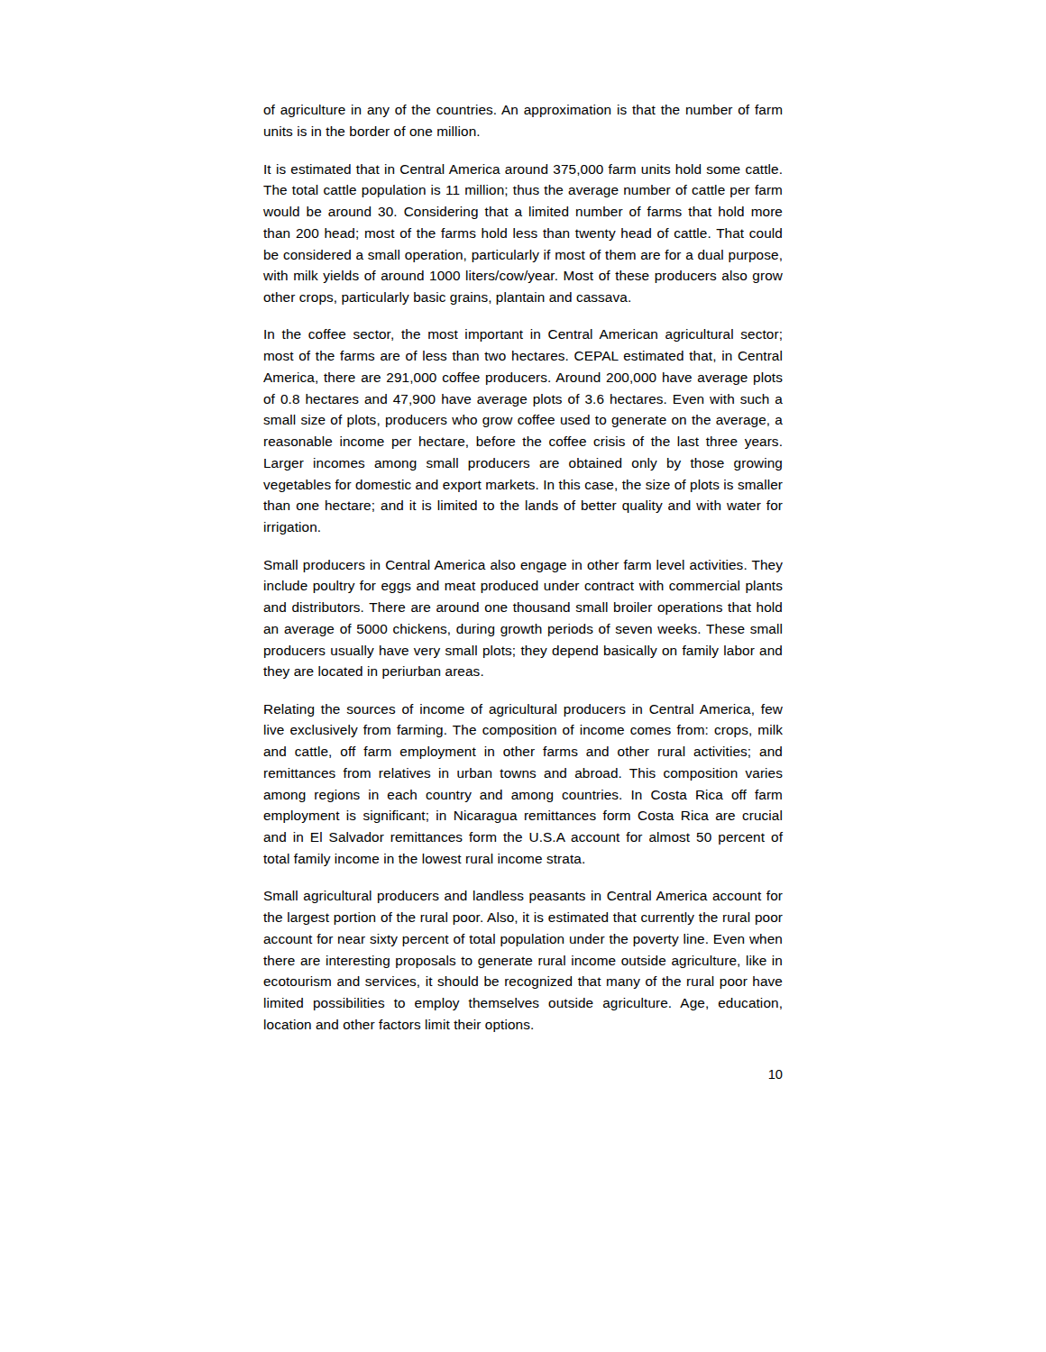of agriculture in any of the countries. An approximation is that the number of farm units is in the border of one million.
It is estimated that in Central America around 375,000 farm units hold some cattle. The total cattle population is 11 million; thus the average number of cattle per farm would be around 30. Considering that a limited number of farms that hold more than 200 head; most of the farms hold less than twenty head of cattle. That could be considered a small operation, particularly if most of them are for a dual purpose, with milk yields of around 1000 liters/cow/year. Most of these producers also grow other crops, particularly basic grains, plantain and cassava.
In the coffee sector, the most important in Central American agricultural sector; most of the farms are of less than two hectares. CEPAL estimated that, in Central America, there are 291,000 coffee producers. Around 200,000 have average plots of 0.8 hectares and 47,900 have average plots of 3.6 hectares. Even with such a small size of plots, producers who grow coffee used to generate on the average, a reasonable income per hectare, before the coffee crisis of the last three years. Larger incomes among small producers are obtained only by those growing vegetables for domestic and export markets. In this case, the size of plots is smaller than one hectare; and it is limited to the lands of better quality and with water for irrigation.
Small producers in Central America also engage in other farm level activities. They include poultry for eggs and meat produced under contract with commercial plants and distributors. There are around one thousand small broiler operations that hold an average of 5000 chickens, during growth periods of seven weeks. These small producers usually have very small plots; they depend basically on family labor and they are located in periurban areas.
Relating the sources of income of agricultural producers in Central America, few live exclusively from farming. The composition of income comes from: crops, milk and cattle, off farm employment in other farms and other rural activities; and remittances from relatives in urban towns and abroad. This composition varies among regions in each country and among countries. In Costa Rica off farm employment is significant; in Nicaragua remittances form Costa Rica are crucial and in El Salvador remittances form the U.S.A account for almost 50 percent of total family income in the lowest rural income strata.
Small agricultural producers and landless peasants in Central America account for the largest portion of the rural poor. Also, it is estimated that currently the rural poor account for near sixty percent of total population under the poverty line. Even when there are interesting proposals to generate rural income outside agriculture, like in ecotourism and services, it should be recognized that many of the rural poor have limited possibilities to employ themselves outside agriculture. Age, education, location and other factors limit their options.
10